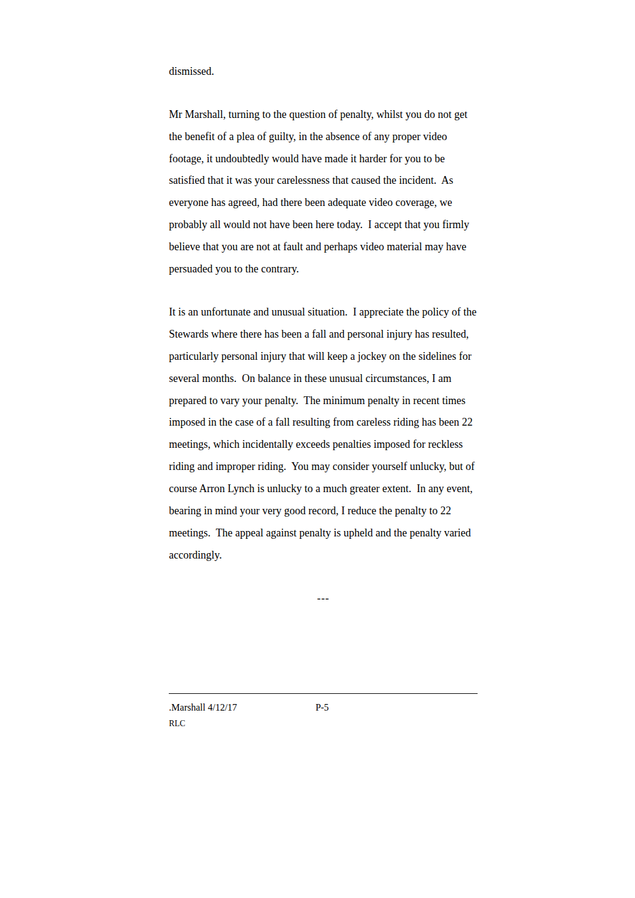dismissed.
Mr Marshall, turning to the question of penalty, whilst you do not get the benefit of a plea of guilty, in the absence of any proper video footage, it undoubtedly would have made it harder for you to be satisfied that it was your carelessness that caused the incident. As everyone has agreed, had there been adequate video coverage, we probably all would not have been here today. I accept that you firmly believe that you are not at fault and perhaps video material may have persuaded you to the contrary.
It is an unfortunate and unusual situation. I appreciate the policy of the Stewards where there has been a fall and personal injury has resulted, particularly personal injury that will keep a jockey on the sidelines for several months. On balance in these unusual circumstances, I am prepared to vary your penalty. The minimum penalty in recent times imposed in the case of a fall resulting from careless riding has been 22 meetings, which incidentally exceeds penalties imposed for reckless riding and improper riding. You may consider yourself unlucky, but of course Arron Lynch is unlucky to a much greater extent. In any event, bearing in mind your very good record, I reduce the penalty to 22 meetings. The appeal against penalty is upheld and the penalty varied accordingly.
---
.Marshall 4/12/17 P-5 RLC